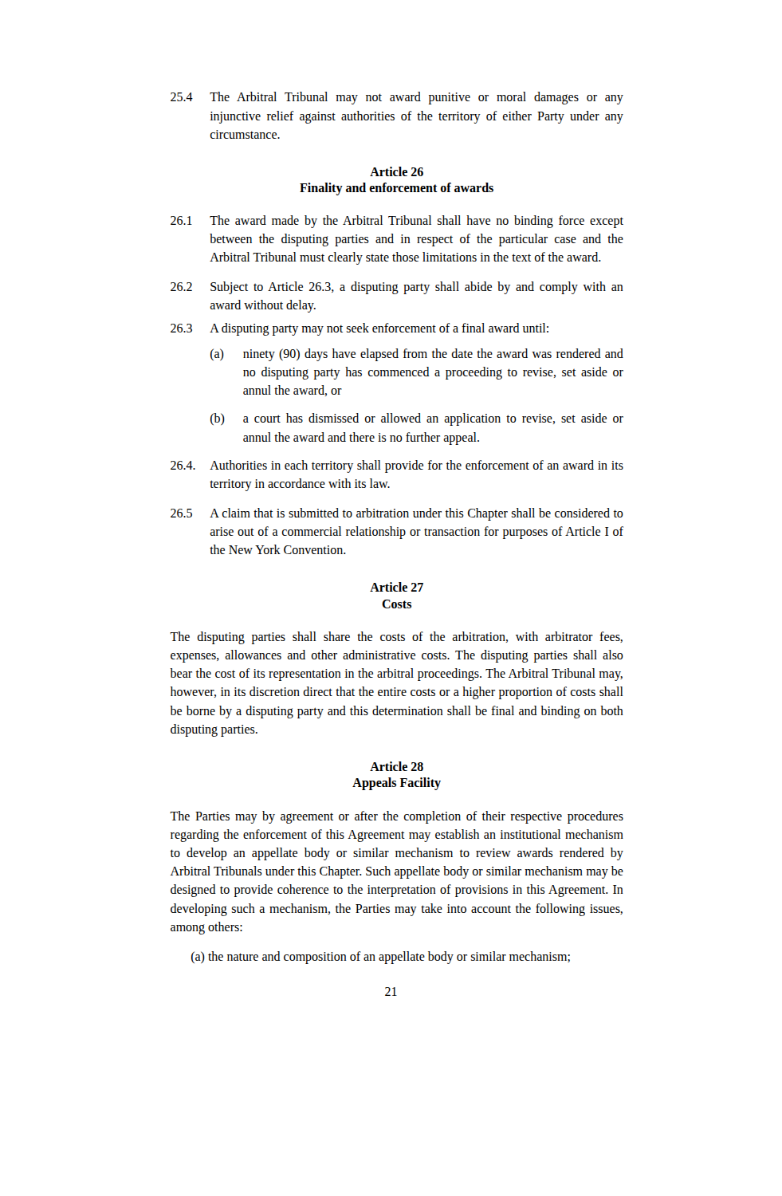25.4
The Arbitral Tribunal may not award punitive or moral damages or any injunctive relief against authorities of the territory of either Party under any circumstance.
Article 26Finality and enforcement of awards
26.1
The award made by the Arbitral Tribunal shall have no binding force except between the disputing parties and in respect of the particular case and the Arbitral Tribunal must clearly state those limitations in the text of the award.
26.2
Subject to Article 26.3, a disputing party shall abide by and comply with an award without delay.
26.3
A disputing party may not seek enforcement of a final award until:
(a) ninety (90) days have elapsed from the date the award was rendered and no disputing party has commenced a proceeding to revise, set aside or annul the award, or
(b) a court has dismissed or allowed an application to revise, set aside or annul the award and there is no further appeal.
26.4.
Authorities in each territory shall provide for the enforcement of an award in its territory in accordance with its law.
26.5
A claim that is submitted to arbitration under this Chapter shall be considered to arise out of a commercial relationship or transaction for purposes of Article I of the New York Convention.
Article 27Costs
The disputing parties shall share the costs of the arbitration, with arbitrator fees, expenses, allowances and other administrative costs. The disputing parties shall also bear the cost of its representation in the arbitral proceedings. The Arbitral Tribunal may, however, in its discretion direct that the entire costs or a higher proportion of costs shall be borne by a disputing party and this determination shall be final and binding on both disputing parties.
Article 28Appeals Facility
The Parties may by agreement or after the completion of their respective procedures regarding the enforcement of this Agreement may establish an institutional mechanism to develop an appellate body or similar mechanism to review awards rendered by Arbitral Tribunals under this Chapter. Such appellate body or similar mechanism may be designed to provide coherence to the interpretation of provisions in this Agreement. In developing such a mechanism, the Parties may take into account the following issues, among others:
(a) the nature and composition of an appellate body or similar mechanism;
21